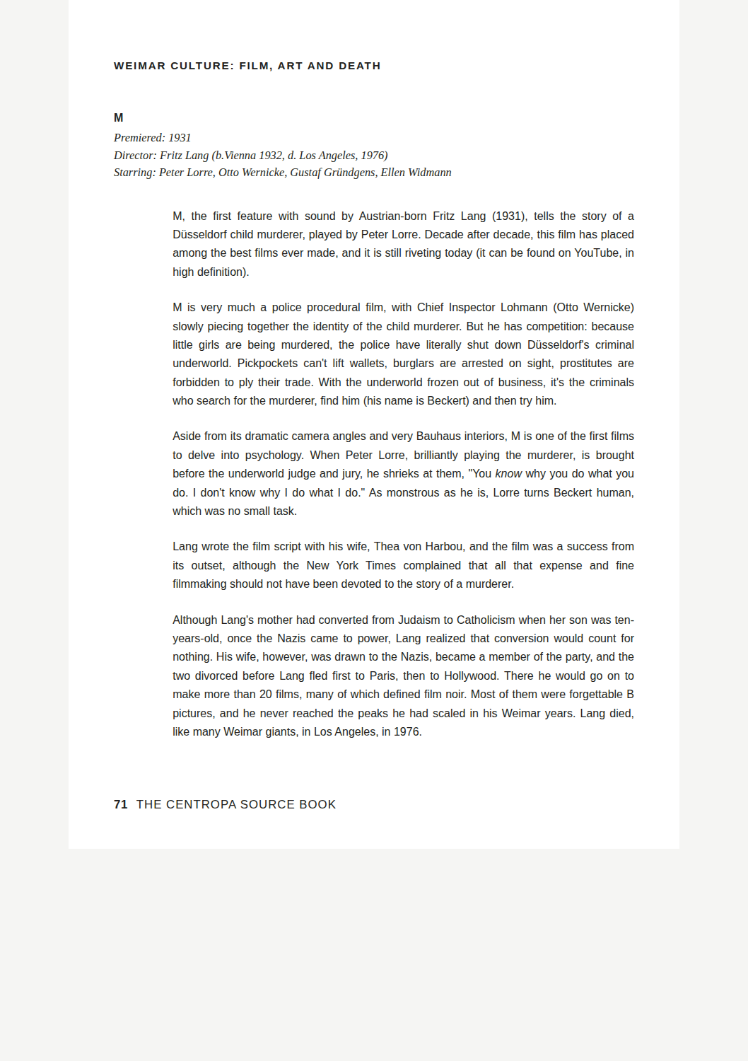Weimar Culture: Film, Art and Death
M
Premiered: 1931 Director: Fritz Lang (b.Vienna 1932, d. Los Angeles, 1976) Starring: Peter Lorre, Otto Wernicke, Gustaf Gründgens, Ellen Widmann
M, the first feature with sound by Austrian-born Fritz Lang (1931), tells the story of a Düsseldorf child murderer, played by Peter Lorre. Decade after decade, this film has placed among the best films ever made, and it is still riveting today (it can be found on YouTube, in high definition).
M is very much a police procedural film, with Chief Inspector Lohmann (Otto Wernicke) slowly piecing together the identity of the child murderer. But he has competition: because little girls are being murdered, the police have literally shut down Düsseldorf's criminal underworld. Pickpockets can't lift wallets, burglars are arrested on sight, prostitutes are forbidden to ply their trade. With the underworld frozen out of business, it's the criminals who search for the murderer, find him (his name is Beckert) and then try him.
Aside from its dramatic camera angles and very Bauhaus interiors, M is one of the first films to delve into psychology. When Peter Lorre, brilliantly playing the murderer, is brought before the underworld judge and jury, he shrieks at them, "You know why you do what you do. I don't know why I do what I do." As monstrous as he is, Lorre turns Beckert human, which was no small task.
Lang wrote the film script with his wife, Thea von Harbou, and the film was a success from its outset, although the New York Times complained that all that expense and fine filmmaking should not have been devoted to the story of a murderer.
Although Lang's mother had converted from Judaism to Catholicism when her son was ten-years-old, once the Nazis came to power, Lang realized that conversion would count for nothing. His wife, however, was drawn to the Nazis, became a member of the party, and the two divorced before Lang fled first to Paris, then to Hollywood. There he would go on to make more than 20 films, many of which defined film noir. Most of them were forgettable B pictures, and he never reached the peaks he had scaled in his Weimar years. Lang died, like many Weimar giants, in Los Angeles, in 1976.
71 The Centropa Source Book